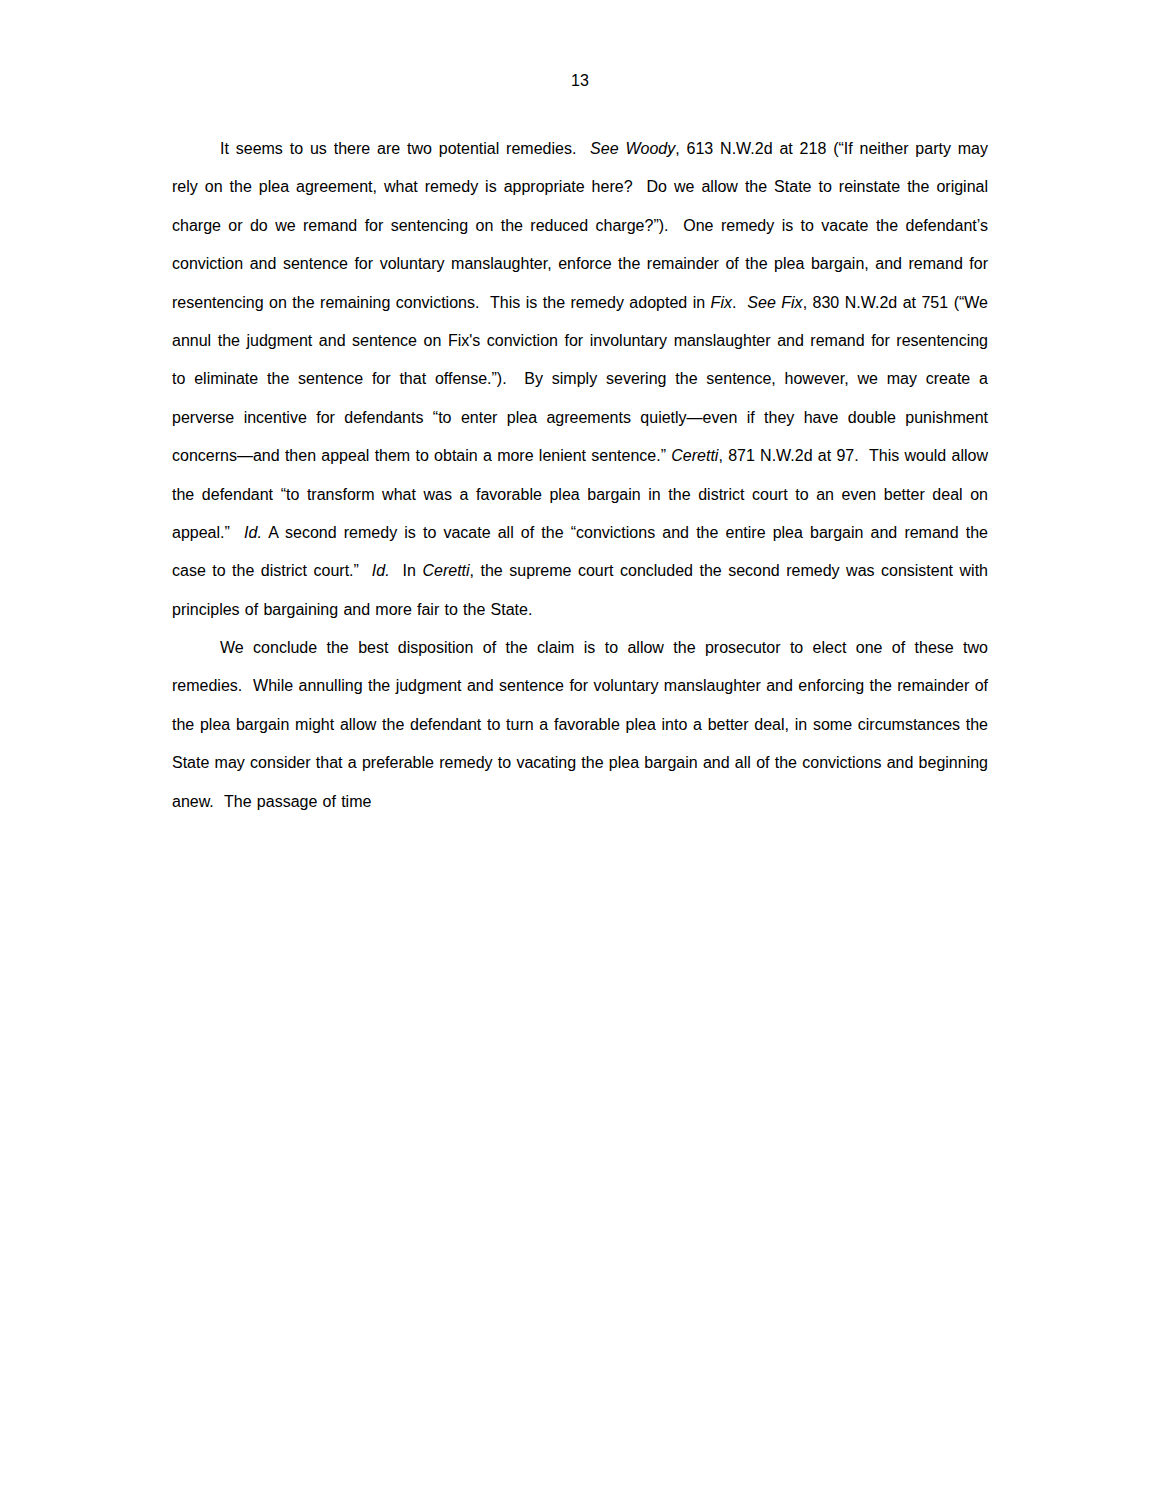13
It seems to us there are two potential remedies. See Woody, 613 N.W.2d at 218 (“If neither party may rely on the plea agreement, what remedy is appropriate here? Do we allow the State to reinstate the original charge or do we remand for sentencing on the reduced charge?”). One remedy is to vacate the defendant’s conviction and sentence for voluntary manslaughter, enforce the remainder of the plea bargain, and remand for resentencing on the remaining convictions. This is the remedy adopted in Fix. See Fix, 830 N.W.2d at 751 (“We annul the judgment and sentence on Fix's conviction for involuntary manslaughter and remand for resentencing to eliminate the sentence for that offense.”). By simply severing the sentence, however, we may create a perverse incentive for defendants “to enter plea agreements quietly—even if they have double punishment concerns—and then appeal them to obtain a more lenient sentence.” Ceretti, 871 N.W.2d at 97. This would allow the defendant “to transform what was a favorable plea bargain in the district court to an even better deal on appeal.” Id. A second remedy is to vacate all of the “convictions and the entire plea bargain and remand the case to the district court.” Id. In Ceretti, the supreme court concluded the second remedy was consistent with principles of bargaining and more fair to the State.
We conclude the best disposition of the claim is to allow the prosecutor to elect one of these two remedies. While annulling the judgment and sentence for voluntary manslaughter and enforcing the remainder of the plea bargain might allow the defendant to turn a favorable plea into a better deal, in some circumstances the State may consider that a preferable remedy to vacating the plea bargain and all of the convictions and beginning anew. The passage of time